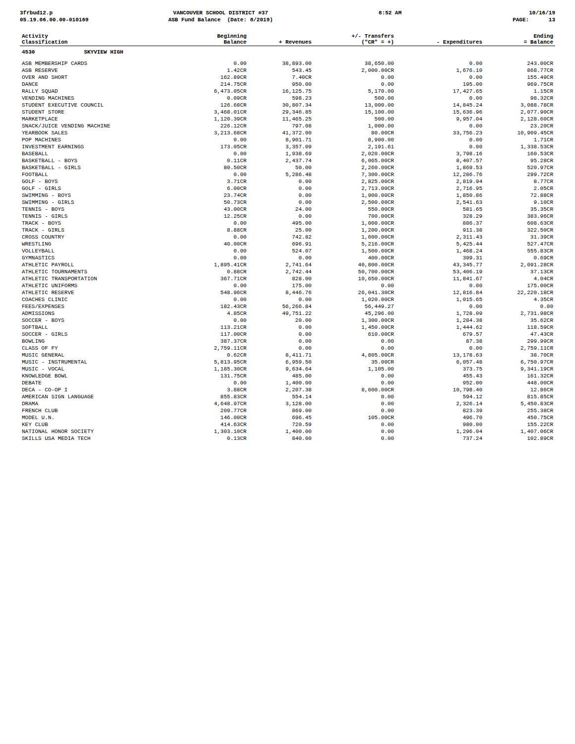3frbud12.p
VANCOUVER SCHOOL DISTRICT #37
8:52 AM
10/16/19
05.19.06.00.00-010169
ASB Fund Balance (Date: 8/2019)
PAGE: 13
| Activity | Beginning | | +/- Transfers | | Ending |
| --- | --- | --- | --- | --- | --- |
| Classification | Balance | + Revenues | ("CR" = +) | - Expenditures | = Balance |
| 4530 SKYVIEW HIGH |
| ASB MEMBERSHIP CARDS | 0.00 | 38,893.00 | 38,650.00 | 0.00 | 243.00CR |
| ASB RESERVE | 1.42CR | 543.45 | 2,000.00CR | 1,676.10 | 868.77CR |
| OVER AND SHORT | 162.89CR | 7.40CR | 0.00 | 0.00 | 155.49CR |
| DANCE | 214.75CR | 950.00 | 0.00 | 195.00 | 969.75CR |
| RALLY SQUAD | 6,473.05CR | 16,125.75 | 5,170.00 | 17,427.65 | 1.15CR |
| VENDING MACHINES | 0.09CR | 598.23 | 500.00 | 0.00 | 98.32CR |
| STUDENT EXECUTIVE COUNCIL | 126.68CR | 30,807.34 | 13,000.00 | 14,845.24 | 3,088.78CR |
| STUDENT STORE | 3,468.01CR | 29,346.85 | 15,100.00 | 15,636.96 | 2,077.90CR |
| MARKETPLACE | 1,120.39CR | 11,465.25 | 500.00 | 9,957.04 | 2,128.60CR |
| SNACK/JUICE VENDING MACHINE | 226.12CR | 797.08 | 1,000.00 | 0.00 | 23.20CR |
| YEARBOOK SALES | 3,213.68CR | 41,372.00 | 80.00CR | 33,756.23 | 10,909.45CR |
| POP MACHINES | 0.00 | 8,901.71 | 8,900.00 | 0.00 | 1.71CR |
| INVESTMENT EARNINGS | 173.05CR | 3,357.09 | 2,191.61 | 0.00 | 1,338.53CR |
| BASEBALL | 0.00 | 1,938.69 | 2,020.00CR | 3,798.16 | 160.53CR |
| BASKETBALL - BOYS | 0.11CR | 2,437.74 | 6,065.00CR | 8,407.57 | 95.28CR |
| BASKETBALL - GIRLS | 80.50CR | 50.00 | 2,260.00CR | 1,869.53 | 520.97CR |
| FOOTBALL | 0.00 | 5,286.48 | 7,300.00CR | 12,286.76 | 299.72CR |
| GOLF - BOYS | 3.71CR | 0.00 | 2,825.00CR | 2,819.94 | 8.77CR |
| GOLF - GIRLS | 6.00CR | 0.00 | 2,713.00CR | 2,716.95 | 2.05CR |
| SWIMMING - BOYS | 23.74CR | 0.00 | 1,900.00CR | 1,850.86 | 72.88CR |
| SWIMMING - GIRLS | 50.73CR | 0.00 | 2,500.00CR | 2,541.63 | 9.10CR |
| TENNIS - BOYS | 43.00CR | 24.00 | 550.00CR | 581.65 | 35.35CR |
| TENNIS - GIRLS | 12.25CR | 0.00 | 700.00CR | 328.29 | 383.96CR |
| TRACK - BOYS | 0.00 | 495.00 | 1,000.00CR | 886.37 | 608.63CR |
| TRACK - GIRLS | 8.88CR | 25.00 | 1,200.00CR | 911.38 | 322.50CR |
| CROSS COUNTRY | 0.00 | 742.82 | 1,600.00CR | 2,311.43 | 31.39CR |
| WRESTLING | 40.00CR | 696.91 | 5,216.00CR | 5,425.44 | 527.47CR |
| VOLLEYBALL | 0.00 | 524.07 | 1,500.00CR | 1,468.24 | 555.83CR |
| GYMNASTICS | 0.00 | 0.00 | 400.00CR | 399.31 | 0.69CR |
| ATHLETIC PAYROLL | 1,895.41CR | 2,741.64 | 40,800.00CR | 43,345.77 | 2,091.28CR |
| ATHLETIC TOURNAMENTS | 0.88CR | 2,742.44 | 50,700.00CR | 53,406.19 | 37.13CR |
| ATHLETIC TRANSPORTATION | 367.71CR | 828.00 | 10,650.00CR | 11,841.67 | 4.04CR |
| ATHLETIC UNIFORMS | 0.00 | 175.00 | 0.00 | 0.00 | 175.00CR |
| ATHLETIC RESERVE | 548.96CR | 8,446.76 | 26,041.30CR | 12,816.84 | 22,220.18CR |
| COACHES CLINIC | 0.00 | 0.00 | 1,020.00CR | 1,015.65 | 4.35CR |
| FEES/EXPENSES | 182.43CR | 56,266.84 | 56,449.27 | 0.00 | 0.00 |
| ADMISSIONS | 4.85CR | 49,751.22 | 45,296.00 | 1,728.09 | 2,731.98CR |
| SOCCER - BOYS | 0.00 | 20.00 | 1,300.00CR | 1,284.38 | 35.62CR |
| SOFTBALL | 113.21CR | 0.00 | 1,450.00CR | 1,444.62 | 118.59CR |
| SOCCER - GIRLS | 117.00CR | 0.00 | 610.00CR | 679.57 | 47.43CR |
| BOWLING | 387.37CR | 0.00 | 0.00 | 87.38 | 299.99CR |
| CLASS OF FY | 2,759.11CR | 0.00 | 0.00 | 0.00 | 2,759.11CR |
| MUSIC GENERAL | 0.62CR | 8,411.71 | 4,805.00CR | 13,178.63 | 38.70CR |
| MUSIC - INSTRUMENTAL | 5,813.95CR | 6,959.50 | 35.00CR | 6,057.48 | 6,750.97CR |
| MUSIC - VOCAL | 1,185.30CR | 9,634.64 | 1,105.00 | 373.75 | 9,341.19CR |
| KNOWLEDGE BOWL | 131.75CR | 485.00 | 0.00 | 455.43 | 161.32CR |
| DEBATE | 0.00 | 1,400.00 | 0.00 | 952.00 | 448.00CR |
| DECA - CO-OP I | 3.88CR | 2,207.38 | 8,600.00CR | 10,798.40 | 12.86CR |
| AMERICAN SIGN LANGUAGE | 855.83CR | 554.14 | 0.00 | 594.12 | 815.85CR |
| DRAMA | 4,648.97CR | 3,128.00 | 0.00 | 2,326.14 | 5,450.83CR |
| FRENCH CLUB | 209.77CR | 869.00 | 0.00 | 823.39 | 255.38CR |
| MODEL U.N. | 146.00CR | 696.45 | 105.00CR | 496.70 | 450.75CR |
| KEY CLUB | 414.63CR | 720.59 | 0.00 | 980.00 | 155.22CR |
| NATIONAL HONOR SOCIETY | 1,303.10CR | 1,400.00 | 0.00 | 1,296.04 | 1,407.06CR |
| SKILLS USA MEDIA TECH | 0.13CR | 840.00 | 0.00 | 737.24 | 102.89CR |